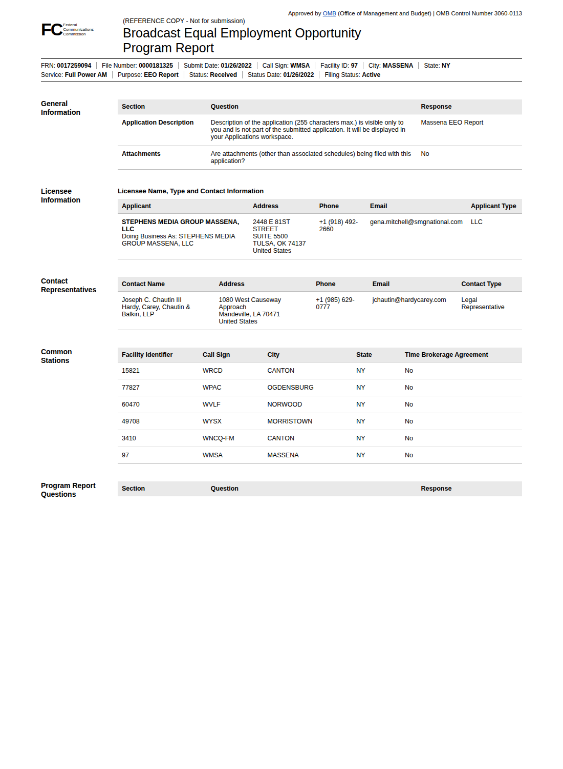Approved by OMB (Office of Management and Budget) | OMB Control Number 3060-0113
FC Federal
Communications
Commission
(REFERENCE COPY - Not for submission)
Broadcast Equal Employment Opportunity
Program Report
FRN: 0017259094 File Number: 0000181325 Submit Date: 01/26/2022 Call Sign: WMSA Facility ID: 97 City: MASSENA State: NY
Service: Full Power AM Purpose: EEO Report Status: Received Status Date: 01/26/2022 Filing Status: Active
General
Information
| Section | Question | Response |
| --- | --- | --- |
| Application Description | Description of the application (255 characters max.) is visible only to you and is not part of the submitted application. It will be displayed in your Applications workspace. | Massena EEO Report |
| Attachments | Are attachments (other than associated schedules) being filed with this application? | No |
Licensee
Information
Licensee Name, Type and Contact Information
| Applicant | Address | Phone | Email | Applicant Type |
| --- | --- | --- | --- | --- |
| STEPHENS MEDIA GROUP MASSENA, LLC Doing Business As: STEPHENS MEDIA GROUP MASSENA, LLC | 2448 E 81ST STREET SUITE 5500 TULSA, OK 74137 United States | +1 (918) 492-2660 | gena.mitchell@smgnational.com | LLC |
Contact
Representatives
| Contact Name | Address | Phone | Email | Contact Type |
| --- | --- | --- | --- | --- |
| Joseph C. Chautin III Hardy, Carey, Chautin & Balkin, LLP | 1080 West Causeway Approach Mandeville, LA 70471 United States | +1 (985) 629-0777 | jchautin@hardycarey.com | Legal Representative |
Common
Stations
| Facility Identifier | Call Sign | City | State | Time Brokerage Agreement |
| --- | --- | --- | --- | --- |
| 15821 | WRCD | CANTON | NY | No |
| 77827 | WPAC | OGDENSBURG | NY | No |
| 60470 | WVLF | NORWOOD | NY | No |
| 49708 | WYSX | MORRISTOWN | NY | No |
| 3410 | WNCQ-FM | CANTON | NY | No |
| 97 | WMSA | MASSENA | NY | No |
Program Report
Questions
| Section | Question | Response |
| --- | --- | --- |